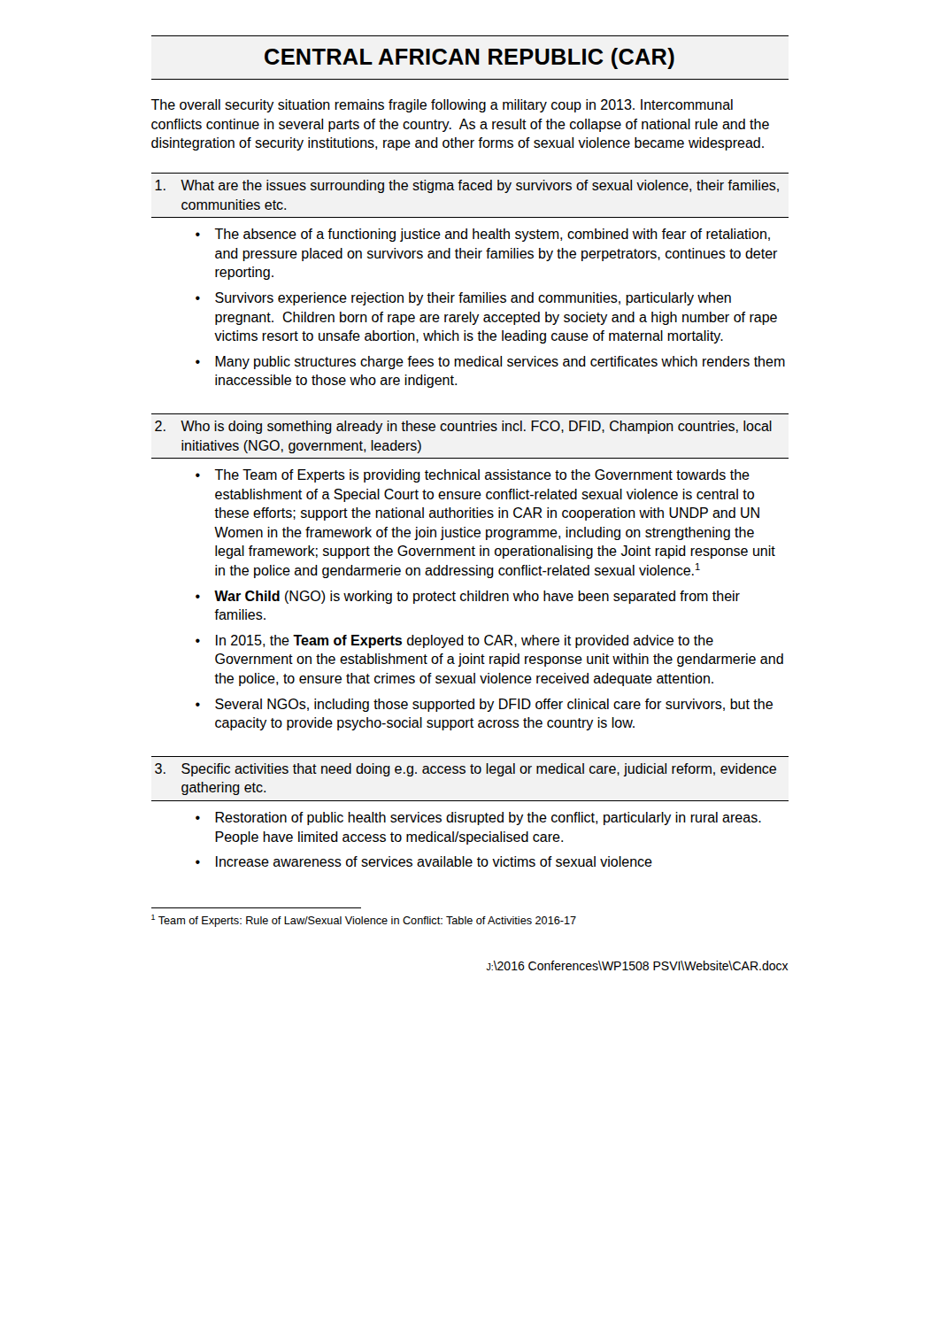CENTRAL AFRICAN REPUBLIC (CAR)
The overall security situation remains fragile following a military coup in 2013. Intercommunal conflicts continue in several parts of the country. As a result of the collapse of national rule and the disintegration of security institutions, rape and other forms of sexual violence became widespread.
What are the issues surrounding the stigma faced by survivors of sexual violence, their families, communities etc.
The absence of a functioning justice and health system, combined with fear of retaliation, and pressure placed on survivors and their families by the perpetrators, continues to deter reporting.
Survivors experience rejection by their families and communities, particularly when pregnant. Children born of rape are rarely accepted by society and a high number of rape victims resort to unsafe abortion, which is the leading cause of maternal mortality.
Many public structures charge fees to medical services and certificates which renders them inaccessible to those who are indigent.
Who is doing something already in these countries incl. FCO, DFID, Champion countries, local initiatives (NGO, government, leaders)
The Team of Experts is providing technical assistance to the Government towards the establishment of a Special Court to ensure conflict-related sexual violence is central to these efforts; support the national authorities in CAR in cooperation with UNDP and UN Women in the framework of the join justice programme, including on strengthening the legal framework; support the Government in operationalising the Joint rapid response unit in the police and gendarmerie on addressing conflict-related sexual violence.1
War Child (NGO) is working to protect children who have been separated from their families.
In 2015, the Team of Experts deployed to CAR, where it provided advice to the Government on the establishment of a joint rapid response unit within the gendarmerie and the police, to ensure that crimes of sexual violence received adequate attention.
Several NGOs, including those supported by DFID offer clinical care for survivors, but the capacity to provide psycho-social support across the country is low.
Specific activities that need doing e.g. access to legal or medical care, judicial reform, evidence gathering etc.
Restoration of public health services disrupted by the conflict, particularly in rural areas. People have limited access to medical/specialised care.
Increase awareness of services available to victims of sexual violence
1 Team of Experts: Rule of Law/Sexual Violence in Conflict: Table of Activities 2016-17
J:\2016 Conferences\WP1508 PSVI\Website\CAR.docx